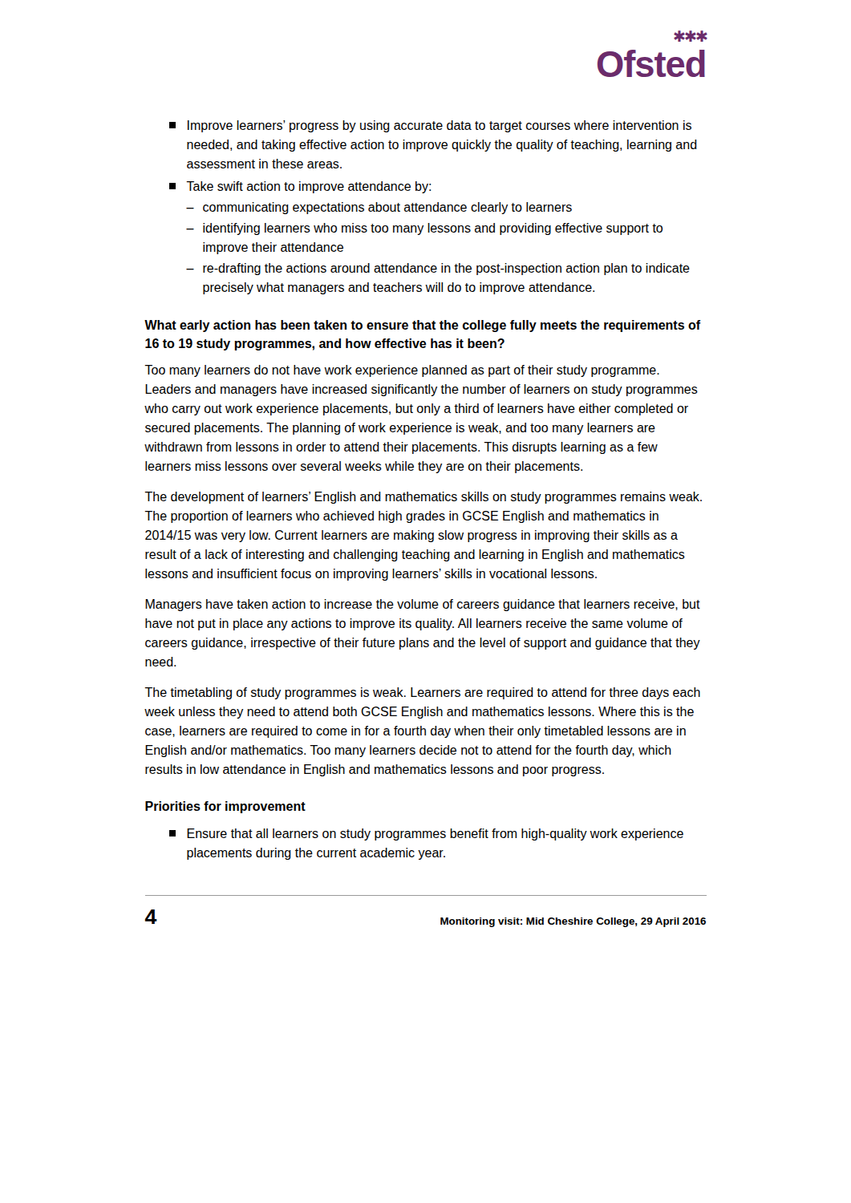✱✱✱ Ofsted
Improve learners’ progress by using accurate data to target courses where intervention is needed, and taking effective action to improve quickly the quality of teaching, learning and assessment in these areas.
Take swift action to improve attendance by:
communicating expectations about attendance clearly to learners
identifying learners who miss too many lessons and providing effective support to improve their attendance
re-drafting the actions around attendance in the post-inspection action plan to indicate precisely what managers and teachers will do to improve attendance.
What early action has been taken to ensure that the college fully meets the requirements of 16 to 19 study programmes, and how effective has it been?
Too many learners do not have work experience planned as part of their study programme. Leaders and managers have increased significantly the number of learners on study programmes who carry out work experience placements, but only a third of learners have either completed or secured placements. The planning of work experience is weak, and too many learners are withdrawn from lessons in order to attend their placements. This disrupts learning as a few learners miss lessons over several weeks while they are on their placements.
The development of learners’ English and mathematics skills on study programmes remains weak. The proportion of learners who achieved high grades in GCSE English and mathematics in 2014/15 was very low. Current learners are making slow progress in improving their skills as a result of a lack of interesting and challenging teaching and learning in English and mathematics lessons and insufficient focus on improving learners’ skills in vocational lessons.
Managers have taken action to increase the volume of careers guidance that learners receive, but have not put in place any actions to improve its quality. All learners receive the same volume of careers guidance, irrespective of their future plans and the level of support and guidance that they need.
The timetabling of study programmes is weak. Learners are required to attend for three days each week unless they need to attend both GCSE English and mathematics lessons. Where this is the case, learners are required to come in for a fourth day when their only timetabled lessons are in English and/or mathematics. Too many learners decide not to attend for the fourth day, which results in low attendance in English and mathematics lessons and poor progress.
Priorities for improvement
Ensure that all learners on study programmes benefit from high-quality work experience placements during the current academic year.
4
Monitoring visit: Mid Cheshire College, 29 April 2016